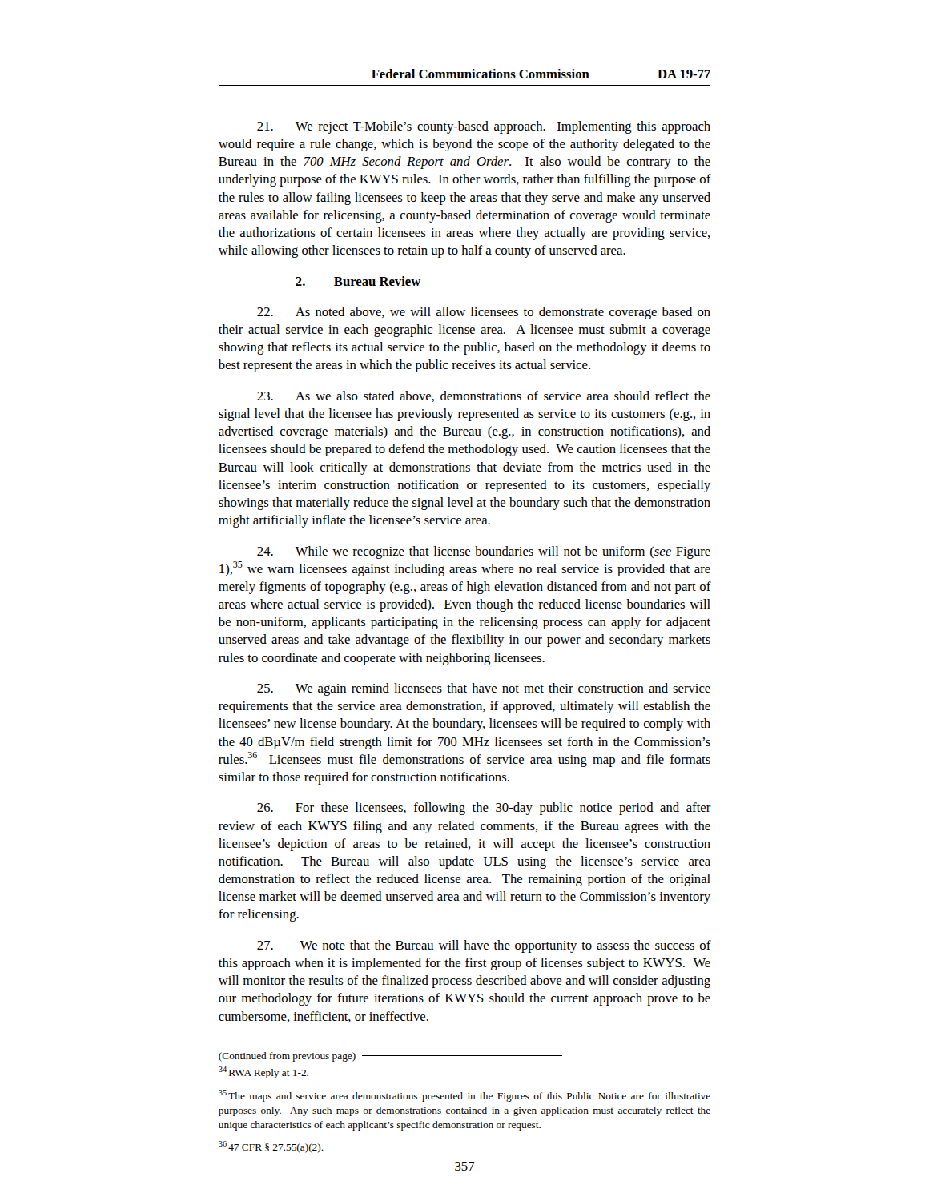Federal Communications Commission
DA 19-77
21. We reject T-Mobile’s county-based approach. Implementing this approach would require a rule change, which is beyond the scope of the authority delegated to the Bureau in the 700 MHz Second Report and Order. It also would be contrary to the underlying purpose of the KWYS rules. In other words, rather than fulfilling the purpose of the rules to allow failing licensees to keep the areas that they serve and make any unserved areas available for relicensing, a county-based determination of coverage would terminate the authorizations of certain licensees in areas where they actually are providing service, while allowing other licensees to retain up to half a county of unserved area.
2. Bureau Review
22. As noted above, we will allow licensees to demonstrate coverage based on their actual service in each geographic license area. A licensee must submit a coverage showing that reflects its actual service to the public, based on the methodology it deems to best represent the areas in which the public receives its actual service.
23. As we also stated above, demonstrations of service area should reflect the signal level that the licensee has previously represented as service to its customers (e.g., in advertised coverage materials) and the Bureau (e.g., in construction notifications), and licensees should be prepared to defend the methodology used. We caution licensees that the Bureau will look critically at demonstrations that deviate from the metrics used in the licensee’s interim construction notification or represented to its customers, especially showings that materially reduce the signal level at the boundary such that the demonstration might artificially inflate the licensee’s service area.
24. While we recognize that license boundaries will not be uniform (see Figure 1),35 we warn licensees against including areas where no real service is provided that are merely figments of topography (e.g., areas of high elevation distanced from and not part of areas where actual service is provided). Even though the reduced license boundaries will be non-uniform, applicants participating in the relicensing process can apply for adjacent unserved areas and take advantage of the flexibility in our power and secondary markets rules to coordinate and cooperate with neighboring licensees.
25. We again remind licensees that have not met their construction and service requirements that the service area demonstration, if approved, ultimately will establish the licensees’ new license boundary. At the boundary, licensees will be required to comply with the 40 dBµV/m field strength limit for 700 MHz licensees set forth in the Commission’s rules.36 Licensees must file demonstrations of service area using map and file formats similar to those required for construction notifications.
26. For these licensees, following the 30-day public notice period and after review of each KWYS filing and any related comments, if the Bureau agrees with the licensee’s depiction of areas to be retained, it will accept the licensee’s construction notification. The Bureau will also update ULS using the licensee’s service area demonstration to reflect the reduced license area. The remaining portion of the original license market will be deemed unserved area and will return to the Commission’s inventory for relicensing.
27. We note that the Bureau will have the opportunity to assess the success of this approach when it is implemented for the first group of licenses subject to KWYS. We will monitor the results of the finalized process described above and will consider adjusting our methodology for future iterations of KWYS should the current approach prove to be cumbersome, inefficient, or ineffective.
(Continued from previous page)
34 RWA Reply at 1-2.
35 The maps and service area demonstrations presented in the Figures of this Public Notice are for illustrative purposes only. Any such maps or demonstrations contained in a given application must accurately reflect the unique characteristics of each applicant’s specific demonstration or request.
3647 CFR § 27.55(a)(2).
357